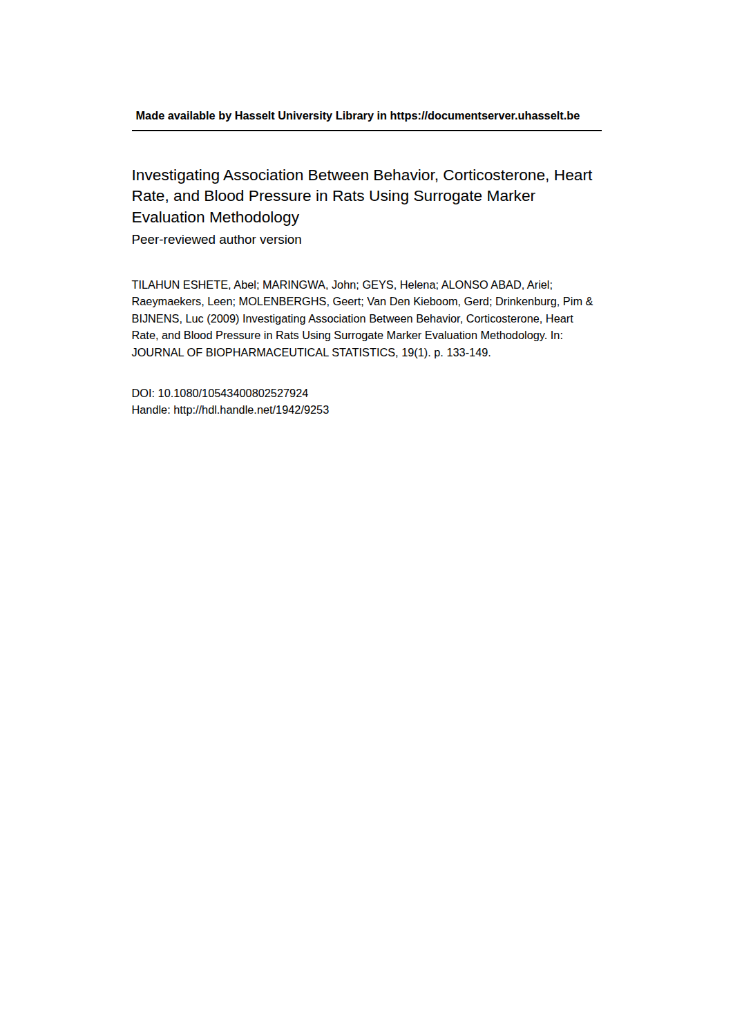Made available by Hasselt University Library in https://documentserver.uhasselt.be
Investigating Association Between Behavior, Corticosterone, Heart Rate, and Blood Pressure in Rats Using Surrogate Marker Evaluation Methodology
Peer-reviewed author version
TILAHUN ESHETE, Abel; MARINGWA, John; GEYS, Helena; ALONSO ABAD, Ariel; Raeymaekers, Leen; MOLENBERGHS, Geert; Van Den Kieboom, Gerd; Drinkenburg, Pim & BIJNENS, Luc (2009) Investigating Association Between Behavior, Corticosterone, Heart Rate, and Blood Pressure in Rats Using Surrogate Marker Evaluation Methodology. In: JOURNAL OF BIOPHARMACEUTICAL STATISTICS, 19(1). p. 133-149.
DOI: 10.1080/10543400802527924
Handle: http://hdl.handle.net/1942/9253